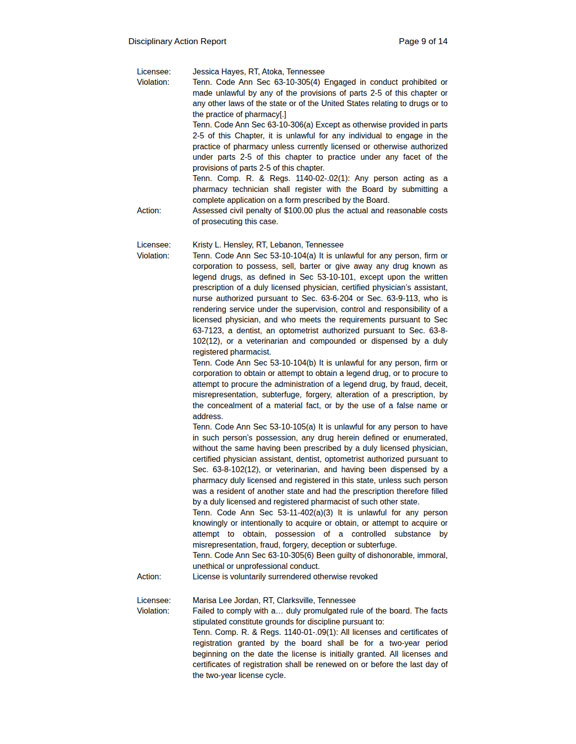Disciplinary Action Report Page 9 of 14
Licensee:
Jessica Hayes, RT, Atoka, Tennessee
Violation:
Tenn. Code Ann Sec 63-10-305(4) Engaged in conduct prohibited or made unlawful by any of the provisions of parts 2-5 of this chapter or any other laws of the state or of the United States relating to drugs or to the practice of pharmacy[.]
Tenn. Code Ann Sec 63-10-306(a) Except as otherwise provided in parts 2-5 of this Chapter, it is unlawful for any individual to engage in the practice of pharmacy unless currently licensed or otherwise authorized under parts 2-5 of this chapter to practice under any facet of the provisions of parts 2-5 of this chapter.
Tenn. Comp. R. & Regs. 1140-02-.02(1): Any person acting as a pharmacy technician shall register with the Board by submitting a complete application on a form prescribed by the Board.
Action:
Assessed civil penalty of $100.00 plus the actual and reasonable costs of prosecuting this case.
Licensee:
Kristy L. Hensley, RT, Lebanon, Tennessee
Violation:
Tenn. Code Ann Sec 53-10-104(a) It is unlawful for any person, firm or corporation to possess, sell, barter or give away any drug known as legend drugs, as defined in Sec 53-10-101, except upon the written prescription of a duly licensed physician, certified physician’s assistant, nurse authorized pursuant to Sec. 63-6-204 or Sec. 63-9-113, who is rendering service under the supervision, control and responsibility of a licensed physician, and who meets the requirements pursuant to Sec 63-7123, a dentist, an optometrist authorized pursuant to Sec. 63-8-102(12), or a veterinarian and compounded or dispensed by a duly registered pharmacist.
Tenn. Code Ann Sec 53-10-104(b) It is unlawful for any person, firm or corporation to obtain or attempt to obtain a legend drug, or to procure to attempt to procure the administration of a legend drug, by fraud, deceit, misrepresentation, subterfuge, forgery, alteration of a prescription, by the concealment of a material fact, or by the use of a false name or address.
Tenn. Code Ann Sec 53-10-105(a) It is unlawful for any person to have in such person’s possession, any drug herein defined or enumerated, without the same having been prescribed by a duly licensed physician, certified physician assistant, dentist, optometrist authorized pursuant to Sec. 63-8-102(12), or veterinarian, and having been dispensed by a pharmacy duly licensed and registered in this state, unless such person was a resident of another state and had the prescription therefore filled by a duly licensed and registered pharmacist of such other state.
Tenn. Code Ann Sec 53-11-402(a)(3) It is unlawful for any person knowingly or intentionally to acquire or obtain, or attempt to acquire or attempt to obtain, possession of a controlled substance by misrepresentation, fraud, forgery, deception or subterfuge.
Tenn. Code Ann Sec 63-10-305(6) Been guilty of dishonorable, immoral, unethical or unprofessional conduct.
Action:
License is voluntarily surrendered otherwise revoked
Licensee:
Marisa Lee Jordan, RT, Clarksville, Tennessee
Violation:
Failed to comply with a… duly promulgated rule of the board. The facts stipulated constitute grounds for discipline pursuant to:
Tenn. Comp. R. & Regs. 1140-01-.09(1): All licenses and certificates of registration granted by the board shall be for a two-year period beginning on the date the license is initially granted. All licenses and certificates of registration shall be renewed on or before the last day of the two-year license cycle.